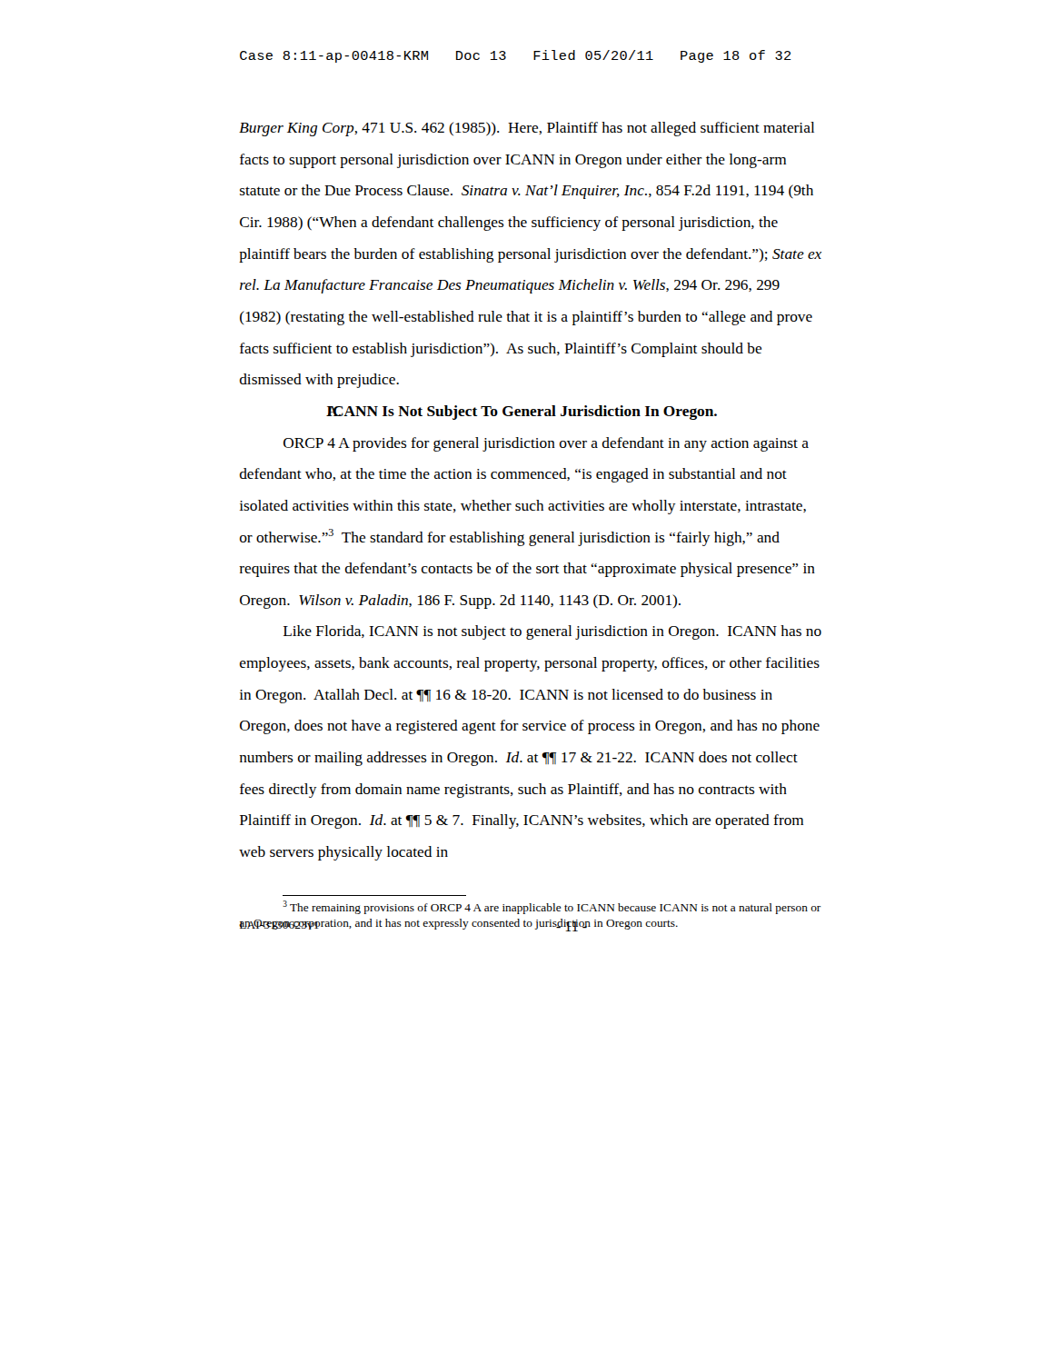Case 8:11-ap-00418-KRM Doc 13 Filed 05/20/11 Page 18 of 32
Burger King Corp, 471 U.S. 462 (1985)). Here, Plaintiff has not alleged sufficient material facts to support personal jurisdiction over ICANN in Oregon under either the long-arm statute or the Due Process Clause. Sinatra v. Nat’l Enquirer, Inc., 854 F.2d 1191, 1194 (9th Cir. 1988) (“When a defendant challenges the sufficiency of personal jurisdiction, the plaintiff bears the burden of establishing personal jurisdiction over the defendant.”); State ex rel. La Manufacture Francaise Des Pneumatiques Michelin v. Wells, 294 Or. 296, 299 (1982) (restating the well-established rule that it is a plaintiff’s burden to “allege and prove facts sufficient to establish jurisdiction”). As such, Plaintiff’s Complaint should be dismissed with prejudice.
A. ICANN Is Not Subject To General Jurisdiction In Oregon.
ORCP 4 A provides for general jurisdiction over a defendant in any action against a defendant who, at the time the action is commenced, “is engaged in substantial and not isolated activities within this state, whether such activities are wholly interstate, intrastate, or otherwise.”3 The standard for establishing general jurisdiction is “fairly high,” and requires that the defendant’s contacts be of the sort that “approximate physical presence” in Oregon. Wilson v. Paladin, 186 F. Supp. 2d 1140, 1143 (D. Or. 2001).
Like Florida, ICANN is not subject to general jurisdiction in Oregon. ICANN has no employees, assets, bank accounts, real property, personal property, offices, or other facilities in Oregon. Atallah Decl. at ¶¶ 16 & 18-20. ICANN is not licensed to do business in Oregon, does not have a registered agent for service of process in Oregon, and has no phone numbers or mailing addresses in Oregon. Id. at ¶¶ 17 & 21-22. ICANN does not collect fees directly from domain name registrants, such as Plaintiff, and has no contracts with Plaintiff in Oregon. Id. at ¶¶ 5 & 7. Finally, ICANN’s websites, which are operated from web servers physically located in
3 The remaining provisions of ORCP 4 A are inapplicable to ICANN because ICANN is not a natural person or an Oregon corporation, and it has not expressly consented to jurisdiction in Oregon courts.
LAI-3130623v1
- 11 -